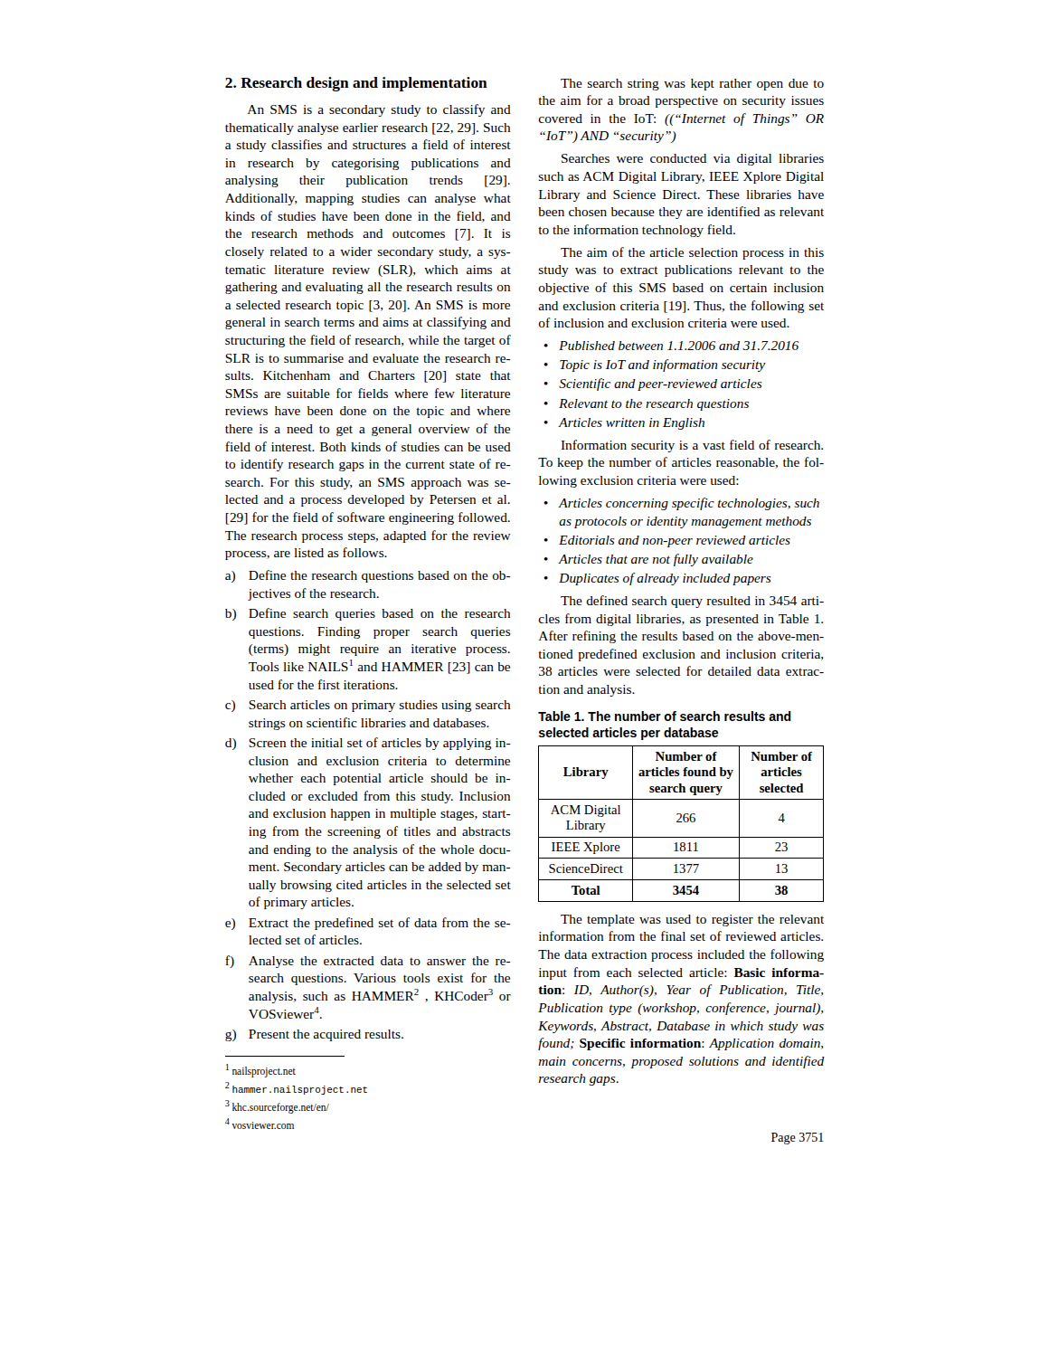2. Research design and implementation
An SMS is a secondary study to classify and thematically analyse earlier research [22, 29]. Such a study classifies and structures a field of interest in research by categorising publications and analysing their publication trends [29]. Additionally, mapping studies can analyse what kinds of studies have been done in the field, and the research methods and outcomes [7]. It is closely related to a wider secondary study, a systematic literature review (SLR), which aims at gathering and evaluating all the research results on a selected research topic [3, 20]. An SMS is more general in search terms and aims at classifying and structuring the field of research, while the target of SLR is to summarise and evaluate the research results. Kitchenham and Charters [20] state that SMSs are suitable for fields where few literature reviews have been done on the topic and where there is a need to get a general overview of the field of interest. Both kinds of studies can be used to identify research gaps in the current state of research. For this study, an SMS approach was selected and a process developed by Petersen et al. [29] for the field of software engineering followed. The research process steps, adapted for the review process, are listed as follows.
Define the research questions based on the objectives of the research.
Define search queries based on the research questions. Finding proper search queries (terms) might require an iterative process. Tools like NAILS1 and HAMMER [23] can be used for the first iterations.
Search articles on primary studies using search strings on scientific libraries and databases.
Screen the initial set of articles by applying inclusion and exclusion criteria to determine whether each potential article should be included or excluded from this study. Inclusion and exclusion happen in multiple stages, starting from the screening of titles and abstracts and ending to the analysis of the whole document. Secondary articles can be added by manually browsing cited articles in the selected set of primary articles.
Extract the predefined set of data from the selected set of articles.
Analyse the extracted data to answer the research questions. Various tools exist for the analysis, such as HAMMER2 , KHCoder3 or VOSviewer4.
Present the acquired results.
1nailsproject.net
2 hammer.nailsproject.net
3khc.sourceforge.net/en/
4vosviewer.com
The search string was kept rather open due to the aim for a broad perspective on security issues covered in the IoT: ((“Internet of Things” OR “IoT”) AND “security”)
Searches were conducted via digital libraries such as ACM Digital Library, IEEE Xplore Digital Library and Science Direct. These libraries have been chosen because they are identified as relevant to the information technology field.
The aim of the article selection process in this study was to extract publications relevant to the objective of this SMS based on certain inclusion and exclusion criteria [19]. Thus, the following set of inclusion and exclusion criteria were used.
Published between 1.1.2006 and 31.7.2016
Topic is IoT and information security
Scientific and peer-reviewed articles
Relevant to the research questions
Articles written in English
Information security is a vast field of research. To keep the number of articles reasonable, the following exclusion criteria were used:
Articles concerning specific technologies, such as protocols or identity management methods
Editorials and non-peer reviewed articles
Articles that are not fully available
Duplicates of already included papers
The defined search query resulted in 3454 articles from digital libraries, as presented in Table 1. After refining the results based on the above-mentioned predefined exclusion and inclusion criteria, 38 articles were selected for detailed data extraction and analysis.
Table 1. The number of search results and selected articles per database
| Library | Number of articles found by search query | Number of articles selected |
| --- | --- | --- |
| ACM Digital Library | 266 | 4 |
| IEEE Xplore | 1811 | 23 |
| ScienceDirect | 1377 | 13 |
| Total | 3454 | 38 |
The template was used to register the relevant information from the final set of reviewed articles. The data extraction process included the following input from each selected article: Basic information: ID, Author(s), Year of Publication, Title, Publication type (workshop, conference, journal), Keywords, Abstract, Database in which study was found; Specific information: Application domain, main concerns, proposed solutions and identified research gaps.
Page 3751